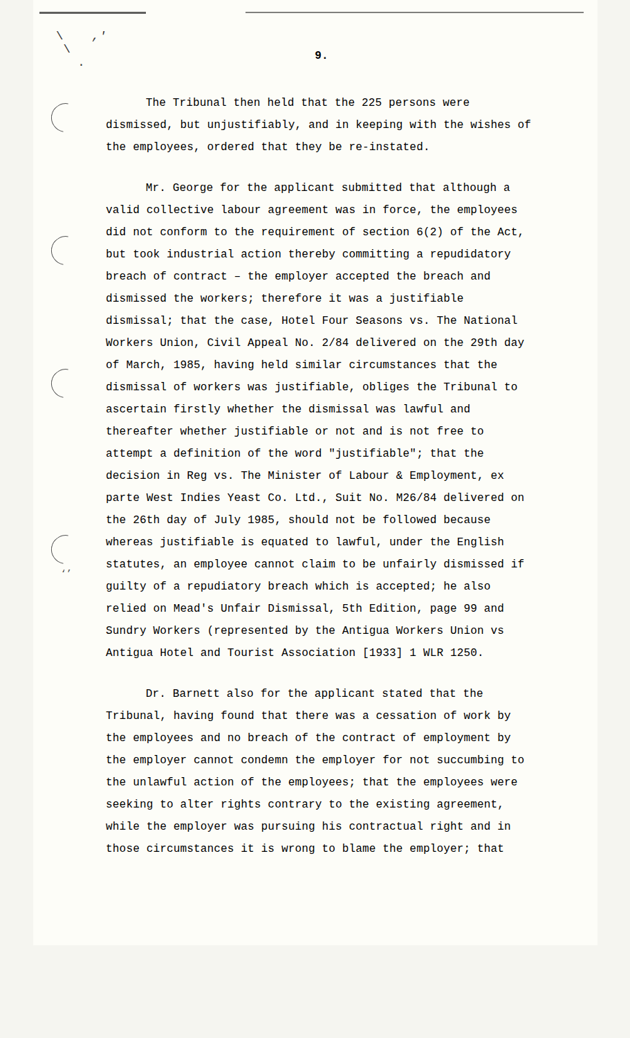\ ,' \ .
‘’
9.
The Tribunal then held that the 225 persons were dismissed, but unjustifiably, and in keeping with the wishes of the employees, ordered that they be re-instated.
Mr. George for the applicant submitted that although a valid collective labour agreement was in force, the employees did not conform to the requirement of section 6(2) of the Act, but took industrial action thereby committing a repudidatory breach of contract – the employer accepted the breach and dismissed the workers; therefore it was a justifiable dismissal; that the case, Hotel Four Seasons vs. The National Workers Union, Civil Appeal No. 2/84 delivered on the 29th day of March, 1985, having held similar circumstances that the dismissal of workers was justifiable, obliges the Tribunal to ascertain firstly whether the dismissal was lawful and thereafter whether justifiable or not and is not free to attempt a definition of the word "justifiable"; that the decision in Reg vs. The Minister of Labour & Employment, ex parte West Indies Yeast Co. Ltd., Suit No. M26/84 delivered on the 26th day of July 1985, should not be followed because whereas justifiable is equated to lawful, under the English statutes, an employee cannot claim to be unfairly dismissed if guilty of a repudiatory breach which is accepted; he also relied on Mead's Unfair Dismissal, 5th Edition, page 99 and Sundry Workers (represented by the Antigua Workers Union vs Antigua Hotel and Tourist Association [1933] 1 WLR 1250.
Dr. Barnett also for the applicant stated that the Tribunal, having found that there was a cessation of work by the employees and no breach of the contract of employment by the employer cannot condemn the employer for not succumbing to the unlawful action of the employees; that the employees were seeking to alter rights contrary to the existing agreement, while the employer was pursuing his contractual right and in those circumstances it is wrong to blame the employer; that